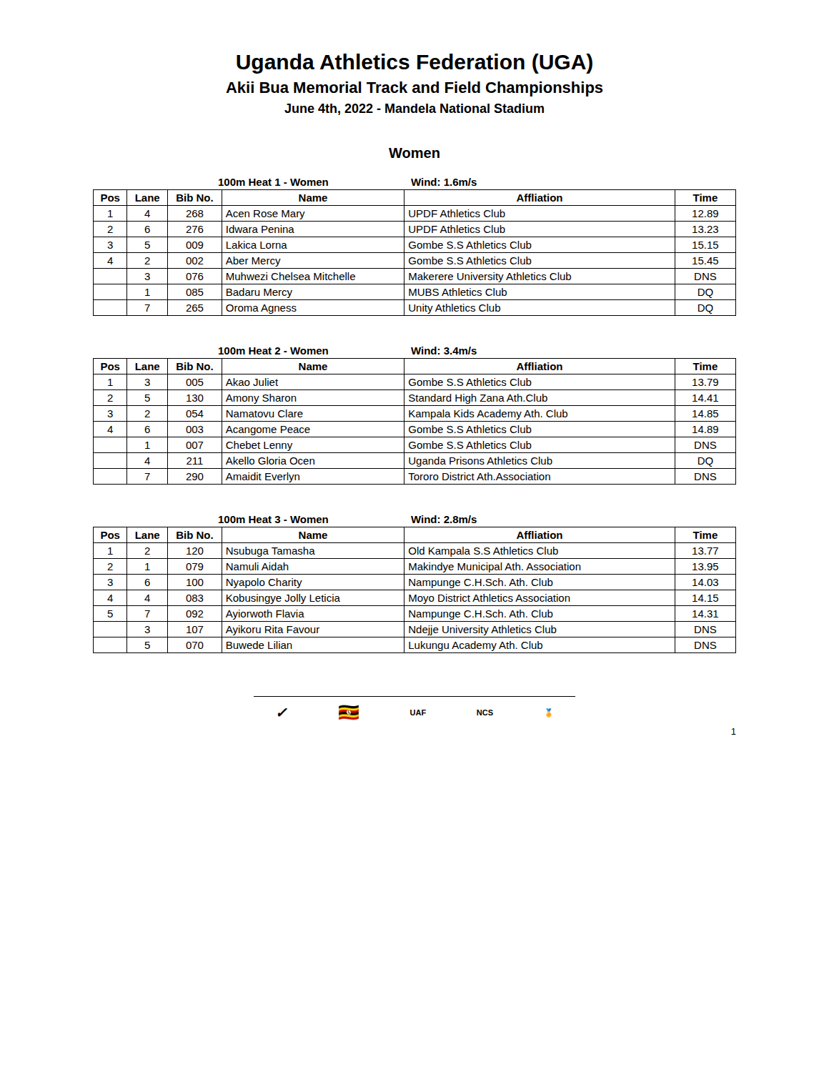Uganda Athletics Federation (UGA)
Akii Bua Memorial Track and Field Championships
June 4th, 2022 - Mandela National Stadium
Women
100m Heat 1 - Women
Wind: 1.6m/s
| Pos | Lane | Bib No. | Name | Affliation | Time |
| --- | --- | --- | --- | --- | --- |
| 1 | 4 | 268 | Acen Rose Mary | UPDF Athletics Club | 12.89 |
| 2 | 6 | 276 | Idwara Penina | UPDF Athletics Club | 13.23 |
| 3 | 5 | 009 | Lakica Lorna | Gombe S.S Athletics Club | 15.15 |
| 4 | 2 | 002 | Aber Mercy | Gombe S.S Athletics Club | 15.45 |
| | 3 | 076 | Muhwezi Chelsea Mitchelle | Makerere University Athletics Club | DNS |
| | 1 | 085 | Badaru Mercy | MUBS Athletics Club | DQ |
| | 7 | 265 | Oroma Agness | Unity Athletics Club | DQ |
100m Heat 2 - Women
Wind: 3.4m/s
| Pos | Lane | Bib No. | Name | Affliation | Time |
| --- | --- | --- | --- | --- | --- |
| 1 | 3 | 005 | Akao Juliet | Gombe S.S Athletics Club | 13.79 |
| 2 | 5 | 130 | Amony Sharon | Standard High Zana Ath.Club | 14.41 |
| 3 | 2 | 054 | Namatovu Clare | Kampala Kids Academy Ath. Club | 14.85 |
| 4 | 6 | 003 | Acangome Peace | Gombe S.S Athletics Club | 14.89 |
| | 1 | 007 | Chebet Lenny | Gombe S.S Athletics Club | DNS |
| | 4 | 211 | Akello Gloria Ocen | Uganda Prisons Athletics Club | DQ |
| | 7 | 290 | Amaidit Everlyn | Tororo District Ath.Association | DNS |
100m Heat 3 - Women
Wind: 2.8m/s
| Pos | Lane | Bib No. | Name | Affliation | Time |
| --- | --- | --- | --- | --- | --- |
| 1 | 2 | 120 | Nsubuga Tamasha | Old Kampala S.S Athletics Club | 13.77 |
| 2 | 1 | 079 | Namuli Aidah | Makindye Municipal Ath. Association | 13.95 |
| 3 | 6 | 100 | Nyapolo Charity | Nampunge C.H.Sch. Ath. Club | 14.03 |
| 4 | 4 | 083 | Kobusingye Jolly Leticia | Moyo District Athletics Association | 14.15 |
| 5 | 7 | 092 | Ayiorwoth Flavia | Nampunge C.H.Sch. Ath. Club | 14.31 |
| | 3 | 107 | Ayikoru Rita Favour | Ndejje University Athletics Club | DNS |
| | 5 | 070 | Buwede Lilian | Lukungu Academy Ath. Club | DNS |
✓
🇺🇬
UAF
NCS
🏅
1